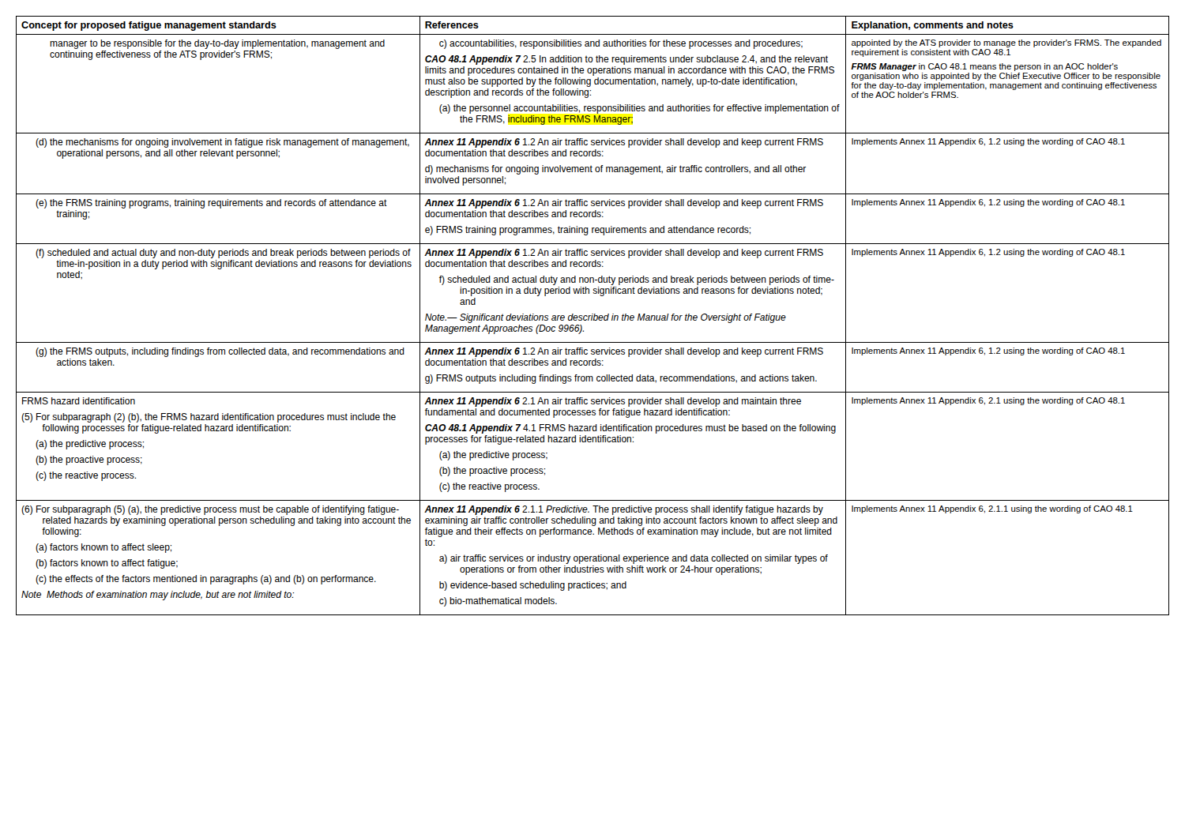| Concept for proposed fatigue management standards | References | Explanation, comments and notes |
| --- | --- | --- |
| manager to be responsible for the day-to-day implementation, management and continuing effectiveness of the ATS provider's FRMS; | c) accountabilities, responsibilities and authorities for these processes and procedures; CAO 48.1 Appendix 7 2.5 In addition to the requirements under subclause 2.4, and the relevant limits and procedures contained in the operations manual in accordance with this CAO, the FRMS must also be supported by the following documentation, namely, up-to-date identification, description and records of the following: (a) the personnel accountabilities, responsibilities and authorities for effective implementation of the FRMS, including the FRMS Manager; | appointed by the ATS provider to manage the provider's FRMS. The expanded requirement is consistent with CAO 48.1 FRMS Manager in CAO 48.1 means the person in an AOC holder's organisation who is appointed by the Chief Executive Officer to be responsible for the day-to-day implementation, management and continuing effectiveness of the AOC holder's FRMS. |
| (d) the mechanisms for ongoing involvement in fatigue risk management of management, operational persons, and all other relevant personnel; | Annex 11 Appendix 6 1.2 An air traffic services provider shall develop and keep current FRMS documentation that describes and records: d) mechanisms for ongoing involvement of management, air traffic controllers, and all other involved personnel; | Implements Annex 11 Appendix 6, 1.2 using the wording of CAO 48.1 |
| (e) the FRMS training programs, training requirements and records of attendance at training; | Annex 11 Appendix 6 1.2 An air traffic services provider shall develop and keep current FRMS documentation that describes and records: e) FRMS training programmes, training requirements and attendance records; | Implements Annex 11 Appendix 6, 1.2 using the wording of CAO 48.1 |
| (f) scheduled and actual duty and non-duty periods and break periods between periods of time-in-position in a duty period with significant deviations and reasons for deviations noted; | Annex 11 Appendix 6 1.2 An air traffic services provider shall develop and keep current FRMS documentation that describes and records: f) scheduled and actual duty and non-duty periods and break periods between periods of time-in-position in a duty period with significant deviations and reasons for deviations noted; and Note.— Significant deviations are described in the Manual for the Oversight of Fatigue Management Approaches (Doc 9966). | Implements Annex 11 Appendix 6, 1.2 using the wording of CAO 48.1 |
| (g) the FRMS outputs, including findings from collected data, and recommendations and actions taken. | Annex 11 Appendix 6 1.2 An air traffic services provider shall develop and keep current FRMS documentation that describes and records: g) FRMS outputs including findings from collected data, recommendations, and actions taken. | Implements Annex 11 Appendix 6, 1.2 using the wording of CAO 48.1 |
| FRMS hazard identification (5) For subparagraph (2) (b), the FRMS hazard identification procedures must include the following processes for fatigue-related hazard identification: (a) the predictive process; (b) the proactive process; (c) the reactive process. | Annex 11 Appendix 6 2.1 An air traffic services provider shall develop and maintain three fundamental and documented processes for fatigue hazard identification: CAO 48.1 Appendix 7 4.1 FRMS hazard identification procedures must be based on the following processes for fatigue-related hazard identification: (a) the predictive process; (b) the proactive process; (c) the reactive process. | Implements Annex 11 Appendix 6, 2.1 using the wording of CAO 48.1 |
| (6) For subparagraph (5) (a), the predictive process must be capable of identifying fatigue-related hazards by examining operational person scheduling and taking into account the following: (a) factors known to affect sleep; (b) factors known to affect fatigue; (c) the effects of the factors mentioned in paragraphs (a) and (b) on performance. Note Methods of examination may include, but are not limited to: | Annex 11 Appendix 6 2.1.1 Predictive. The predictive process shall identify fatigue hazards by examining air traffic controller scheduling and taking into account factors known to affect sleep and fatigue and their effects on performance. Methods of examination may include, but are not limited to: a) air traffic services or industry operational experience and data collected on similar types of operations or from other industries with shift work or 24-hour operations; b) evidence-based scheduling practices; and c) bio-mathematical models. | Implements Annex 11 Appendix 6, 2.1.1 using the wording of CAO 48.1 |